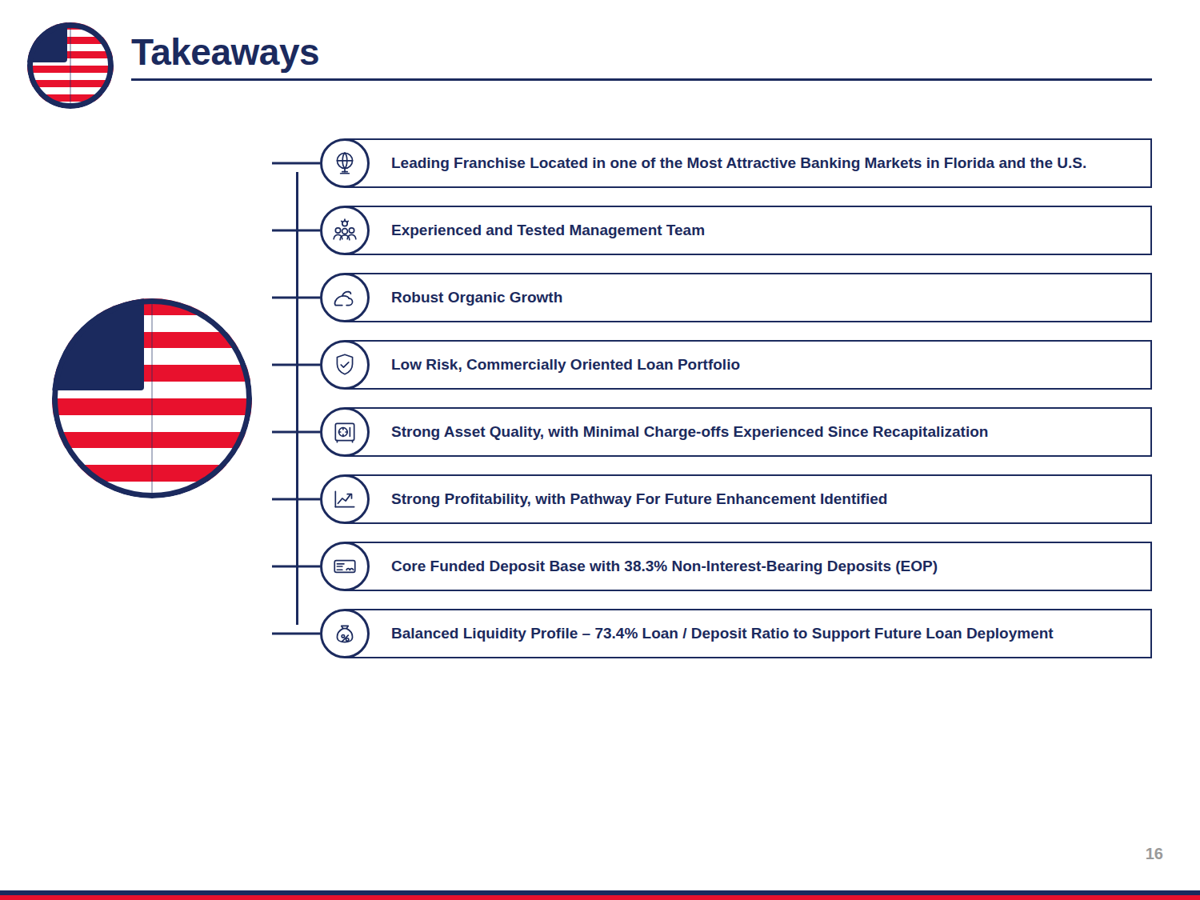Takeaways
Leading Franchise Located in one of the Most Attractive Banking Markets in Florida and the U.S.
Experienced and Tested Management Team
Robust Organic Growth
Low Risk, Commercially Oriented Loan Portfolio
Strong Asset Quality, with Minimal Charge-offs Experienced Since Recapitalization
Strong Profitability, with Pathway For Future Enhancement Identified
Core Funded Deposit Base with 38.3% Non-Interest-Bearing Deposits (EOP)
Balanced Liquidity Profile – 73.4% Loan / Deposit Ratio to Support Future Loan Deployment
16